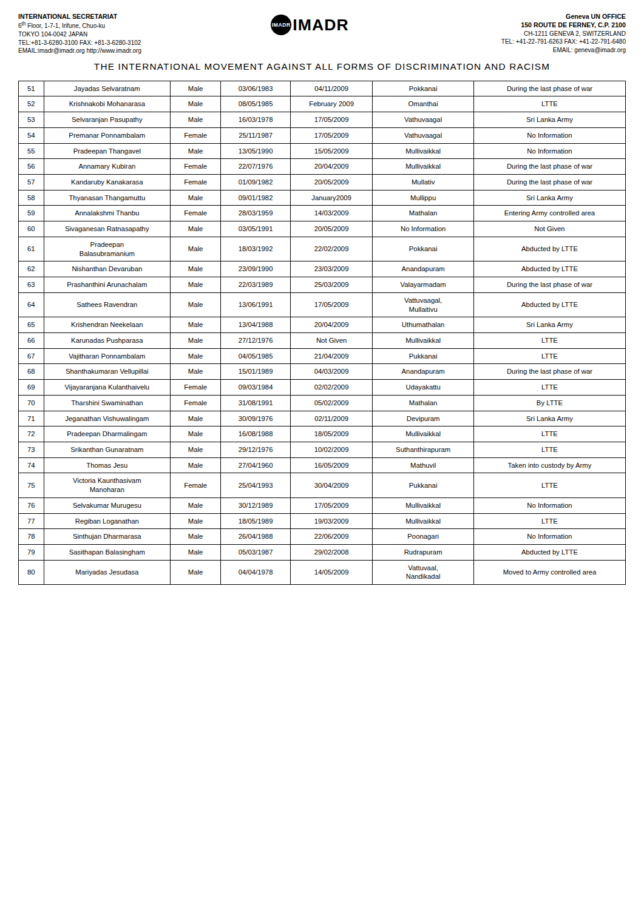INTERNATIONAL SECRETARIAT
6th Floor, 1-7-1, Irifune, Chuo-ku
TOKYO 104-0042 JAPAN
TEL:+81-3-6280-3100 FAX: +81-3-6280-3102
EMAIL:imadr@imadr.org http://www.imadr.org
IMADR IMADR
Geneva UN OFFICE
150 ROUTE DE FERNEY, C.P. 2100
CH-1211 GENEVA 2, SWITZERLAND
TEL: +41-22-791-6263 FAX: +41-22-791-6480
EMAIL: geneva@imadr.org
THE INTERNATIONAL MOVEMENT AGAINST ALL FORMS OF DISCRIMINATION AND RACISM
| 51 | Jayadas Selvaratnam | Male | 03/06/1983 | 04/11/2009 | Pokkanai | During the last phase of war |
| 52 | Krishnakobi Mohanarasa | Male | 08/05/1985 | February 2009 | Omanthai | LTTE |
| 53 | Selvaranjan Pasupathy | Male | 16/03/1978 | 17/05/2009 | Vathuvaagal | Sri Lanka Army |
| 54 | Premanar Ponnambalam | Female | 25/11/1987 | 17/05/2009 | Vathuvaagal | No Information |
| 55 | Pradeepan Thangavel | Male | 13/05/1990 | 15/05/2009 | Mullivaikkal | No Information |
| 56 | Annamary Kubiran | Female | 22/07/1976 | 20/04/2009 | Mullivaikkal | During the last phase of war |
| 57 | Kandaruby Kanakarasa | Female | 01/09/1982 | 20/05/2009 | Mullativ | During the last phase of war |
| 58 | Thyanasan Thangamuttu | Male | 09/01/1982 | January2009 | Mullippu | Sri Lanka Army |
| 59 | Annalakshmi Thanbu | Female | 28/03/1959 | 14/03/2009 | Mathalan | Entering Army controlled area |
| 60 | Sivaganesan Ratnasapathy | Male | 03/05/1991 | 20/05/2009 | No Information | Not Given |
| 61 | Pradeepan Balasubramanium | Male | 18/03/1992 | 22/02/2009 | Pokkanai | Abducted by LTTE |
| 62 | Nishanthan Devaruban | Male | 23/09/1990 | 23/03/2009 | Anandapuram | Abducted by LTTE |
| 63 | Prashanthini Arunachalam | Male | 22/03/1989 | 25/03/2009 | Valayarmadam | During the last phase of war |
| 64 | Sathees Ravendran | Male | 13/06/1991 | 17/05/2009 | Vattuvaagal, Mullaitivu | Abducted by LTTE |
| 65 | Krishendran Neekelaan | Male | 13/04/1988 | 20/04/2009 | Uthumathalan | Sri Lanka Army |
| 66 | Karunadas Pushparasa | Male | 27/12/1976 | Not Given | Mullivaikkal | LTTE |
| 67 | Vajitharan Ponnambalam | Male | 04/05/1985 | 21/04/2009 | Pukkanai | LTTE |
| 68 | Shanthakumaran Vellupillai | Male | 15/01/1989 | 04/03/2009 | Anandapuram | During the last phase of war |
| 69 | Vijayaranjana Kulanthaivelu | Female | 09/03/1984 | 02/02/2009 | Udayakattu | LTTE |
| 70 | Tharshini Swaminathan | Female | 31/08/1991 | 05/02/2009 | Mathalan | By LTTE |
| 71 | Jeganathan Vishuwalingam | Male | 30/09/1976 | 02/11/2009 | Devipuram | Sri Lanka Army |
| 72 | Pradeepan Dharmalingam | Male | 16/08/1988 | 18/05/2009 | Mullivaikkal | LTTE |
| 73 | Srikanthan Gunaratnam | Male | 29/12/1976 | 10/02/2009 | Suthanthirapuram | LTTE |
| 74 | Thomas Jesu | Male | 27/04/1960 | 16/05/2009 | Mathuvil | Taken into custody by Army |
| 75 | Victoria Kaunthasivam Manoharan | Female | 25/04/1993 | 30/04/2009 | Pukkanai | LTTE |
| 76 | Selvakumar Murugesu | Male | 30/12/1989 | 17/05/2009 | Mullivaikkal | No Information |
| 77 | Regiban Loganathan | Male | 18/05/1989 | 19/03/2009 | Mullivaikkal | LTTE |
| 78 | Sinthujan Dharmarasa | Male | 26/04/1988 | 22/06/2009 | Poonagari | No Information |
| 79 | Sasithapan Balasingham | Male | 05/03/1987 | 29/02/2008 | Rudrapuram | Abducted by LTTE |
| 80 | Mariyadas Jesudasa | Male | 04/04/1978 | 14/05/2009 | Vattuvaal, Nandikadal | Moved to Army controlled area |